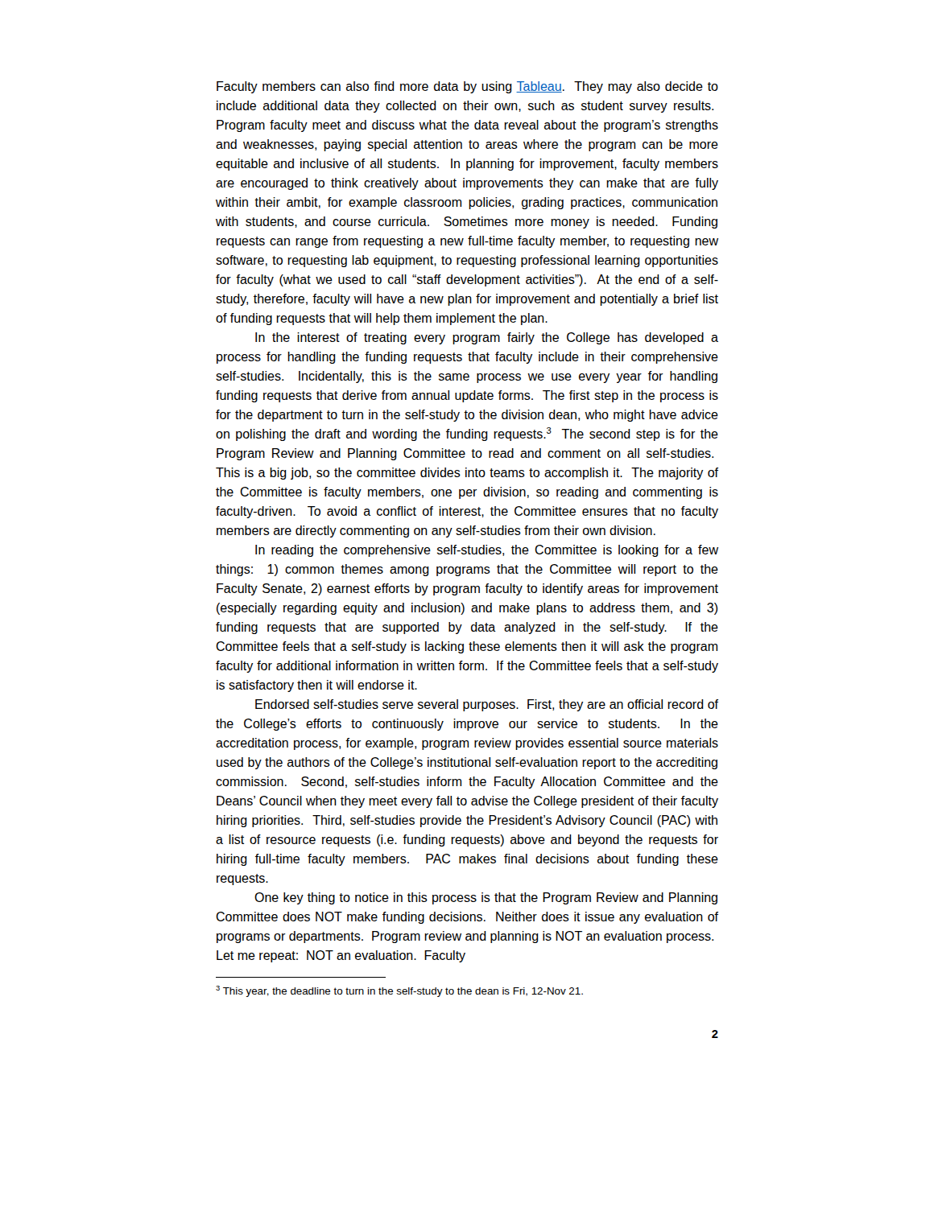Faculty members can also find more data by using Tableau. They may also decide to include additional data they collected on their own, such as student survey results. Program faculty meet and discuss what the data reveal about the program’s strengths and weaknesses, paying special attention to areas where the program can be more equitable and inclusive of all students. In planning for improvement, faculty members are encouraged to think creatively about improvements they can make that are fully within their ambit, for example classroom policies, grading practices, communication with students, and course curricula. Sometimes more money is needed. Funding requests can range from requesting a new full-time faculty member, to requesting new software, to requesting lab equipment, to requesting professional learning opportunities for faculty (what we used to call “staff development activities”). At the end of a self-study, therefore, faculty will have a new plan for improvement and potentially a brief list of funding requests that will help them implement the plan.
In the interest of treating every program fairly the College has developed a process for handling the funding requests that faculty include in their comprehensive self-studies. Incidentally, this is the same process we use every year for handling funding requests that derive from annual update forms. The first step in the process is for the department to turn in the self-study to the division dean, who might have advice on polishing the draft and wording the funding requests.3 The second step is for the Program Review and Planning Committee to read and comment on all self-studies. This is a big job, so the committee divides into teams to accomplish it. The majority of the Committee is faculty members, one per division, so reading and commenting is faculty-driven. To avoid a conflict of interest, the Committee ensures that no faculty members are directly commenting on any self-studies from their own division.
In reading the comprehensive self-studies, the Committee is looking for a few things: 1) common themes among programs that the Committee will report to the Faculty Senate, 2) earnest efforts by program faculty to identify areas for improvement (especially regarding equity and inclusion) and make plans to address them, and 3) funding requests that are supported by data analyzed in the self-study. If the Committee feels that a self-study is lacking these elements then it will ask the program faculty for additional information in written form. If the Committee feels that a self-study is satisfactory then it will endorse it.
Endorsed self-studies serve several purposes. First, they are an official record of the College’s efforts to continuously improve our service to students. In the accreditation process, for example, program review provides essential source materials used by the authors of the College’s institutional self-evaluation report to the accrediting commission. Second, self-studies inform the Faculty Allocation Committee and the Deans’ Council when they meet every fall to advise the College president of their faculty hiring priorities. Third, self-studies provide the President’s Advisory Council (PAC) with a list of resource requests (i.e. funding requests) above and beyond the requests for hiring full-time faculty members. PAC makes final decisions about funding these requests.
One key thing to notice in this process is that the Program Review and Planning Committee does NOT make funding decisions. Neither does it issue any evaluation of programs or departments. Program review and planning is NOT an evaluation process. Let me repeat: NOT an evaluation. Faculty
3 This year, the deadline to turn in the self-study to the dean is Fri, 12-Nov 21.
2